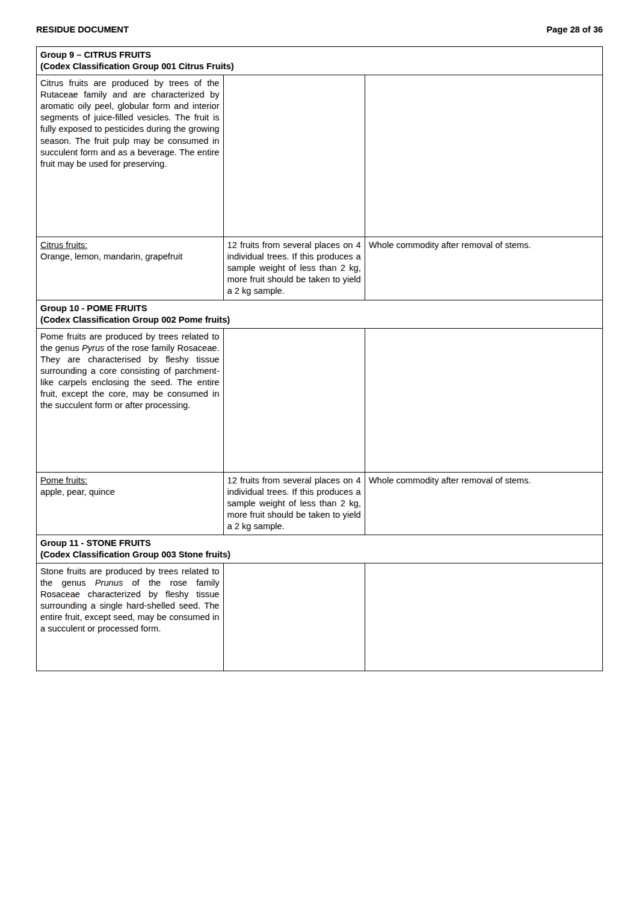RESIDUE DOCUMENT Page 28 of 36
| Group 9 – CITRUS FRUITS (Codex Classification Group 001 Citrus Fruits) |
| Citrus fruits are produced by trees of the Rutaceae family and are characterized by aromatic oily peel, globular form and interior segments of juice-filled vesicles. The fruit is fully exposed to pesticides during the growing season. The fruit pulp may be consumed in succulent form and as a beverage. The entire fruit may be used for preserving. | | |
| Citrus fruits: Orange, lemon, mandarin, grapefruit | 12 fruits from several places on 4 individual trees. If this produces a sample weight of less than 2 kg, more fruit should be taken to yield a 2 kg sample. | Whole commodity after removal of stems. |
| Group 10 - POME FRUITS (Codex Classification Group 002 Pome fruits) |
| Pome fruits are produced by trees related to the genus Pyrus of the rose family Rosaceae. They are characterised by fleshy tissue surrounding a core consisting of parchment-like carpels enclosing the seed. The entire fruit, except the core, may be consumed in the succulent form or after processing. | | |
| Pome fruits: apple, pear, quince | 12 fruits from several places on 4 individual trees. If this produces a sample weight of less than 2 kg, more fruit should be taken to yield a 2 kg sample. | Whole commodity after removal of stems. |
| Group 11 - STONE FRUITS (Codex Classification Group 003 Stone fruits) |
| Stone fruits are produced by trees related to the genus Prunus of the rose family Rosaceae characterized by fleshy tissue surrounding a single hard-shelled seed. The entire fruit, except seed, may be consumed in a succulent or processed form. | | |